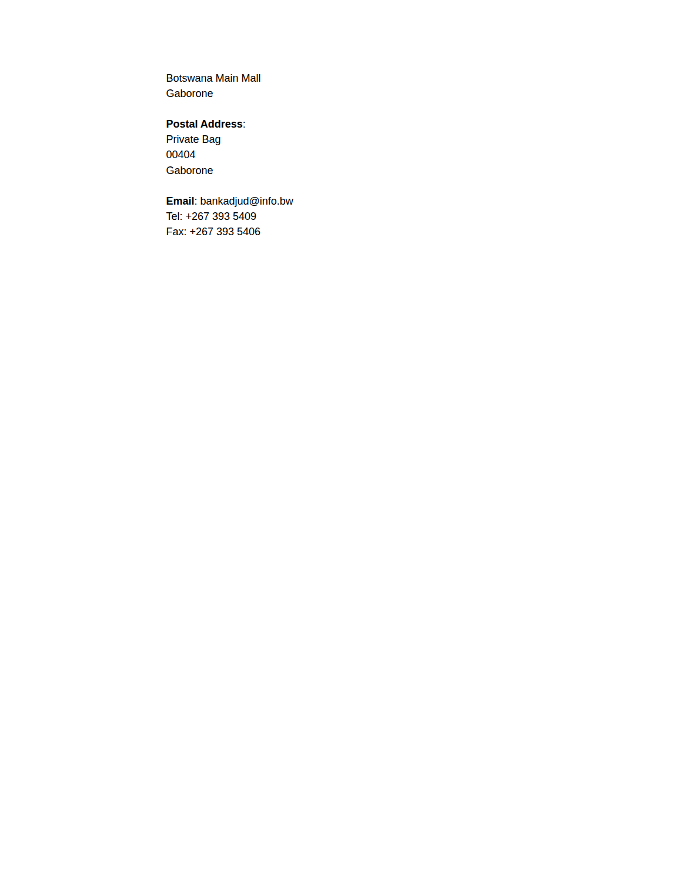Botswana Main Mall
Gaborone
Postal Address:
Private Bag
00404
Gaborone
Email: bankadjud@info.bw
Tel: +267 393 5409
Fax: +267 393 5406